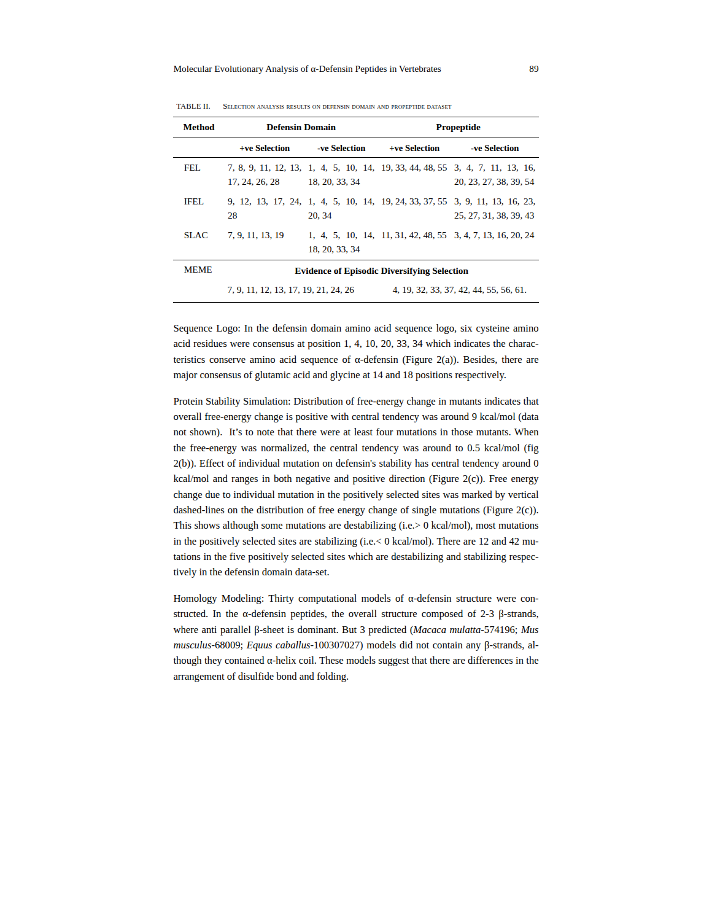Molecular Evolutionary Analysis of α-Defensin Peptides in Vertebrates 89
Table II. Selection analysis results on defensin domain and propeptide dataset
| Method | Defensin Domain | Propeptide |
| --- | --- | --- |
| | +ve Selection | -ve Selection | +ve Selection | -ve Selection |
| FEL | 7, 8, 9, 11, 12, 13, 17, 24, 26, 28 | 1, 4, 5, 10, 14, 18, 20, 33, 34 | 19, 33, 44, 48, 55 | 3, 4, 7, 11, 13, 16, 20, 23, 27, 38, 39, 54 |
| IFEL | 9, 12, 13, 17, 24, 28 | 1, 4, 5, 10, 14, 20, 34 | 19, 24, 33, 37, 55 | 3, 9, 11, 13, 16, 23, 25, 27, 31, 38, 39, 43 |
| SLAC | 7, 9, 11, 13, 19 | 1, 4, 5, 10, 14, 18, 20, 33, 34 | 11, 31, 42, 48, 55 | 3, 4, 7, 13, 16, 20, 24 |
| MEME | Evidence of Episodic Diversifying Selection |
| | 7, 9, 11, 12, 13, 17, 19, 21, 24, 26 | 4, 19, 32, 33, 37, 42, 44, 55, 56, 61. |
Sequence Logo: In the defensin domain amino acid sequence logo, six cysteine amino acid residues were consensus at position 1, 4, 10, 20, 33, 34 which indicates the characteristics conserve amino acid sequence of α-defensin (Figure 2(a)). Besides, there are major consensus of glutamic acid and glycine at 14 and 18 positions respectively.
Protein Stability Simulation: Distribution of free-energy change in mutants indicates that overall free-energy change is positive with central tendency was around 9 kcal/mol (data not shown). It’s to note that there were at least four mutations in those mutants. When the free-energy was normalized, the central tendency was around to 0.5 kcal/mol (fig 2(b)). Effect of individual mutation on defensin's stability has central tendency around 0 kcal/mol and ranges in both negative and positive direction (Figure 2(c)). Free energy change due to individual mutation in the positively selected sites was marked by vertical dashed-lines on the distribution of free energy change of single mutations (Figure 2(c)). This shows although some mutations are destabilizing (i.e.> 0 kcal/mol), most mutations in the positively selected sites are stabilizing (i.e.< 0 kcal/mol). There are 12 and 42 mutations in the five positively selected sites which are destabilizing and stabilizing respectively in the defensin domain data-set.
Homology Modeling: Thirty computational models of α-defensin structure were constructed. In the α-defensin peptides, the overall structure composed of 2-3 β-strands, where anti parallel β-sheet is dominant. But 3 predicted (Macaca mulatta-574196; Mus musculus-68009; Equus caballus-100307027) models did not contain any β-strands, although they contained α-helix coil. These models suggest that there are differences in the arrangement of disulfide bond and folding.